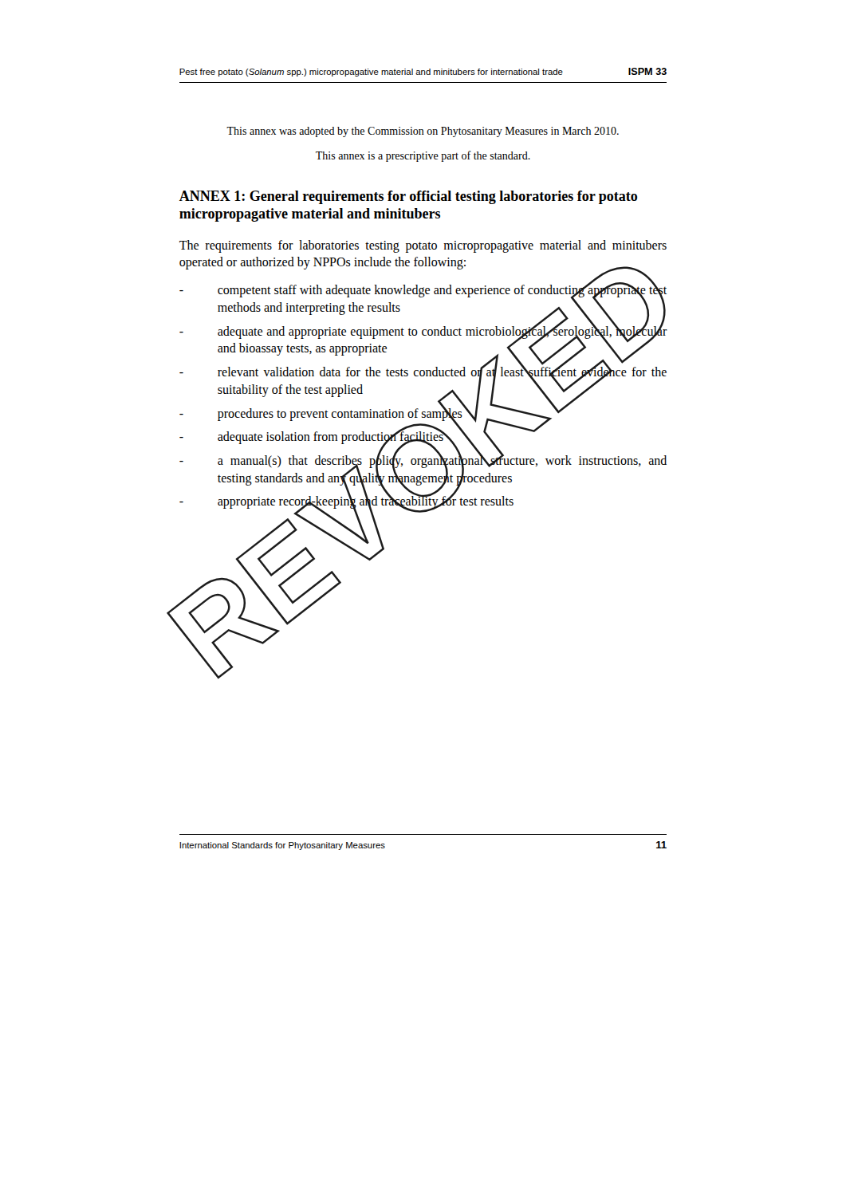Pest free potato (Solanum spp.) micropropagative material and minitubers for international trade
ISPM 33
This annex was adopted by the Commission on Phytosanitary Measures in March 2010.
This annex is a prescriptive part of the standard.
ANNEX 1: General requirements for official testing laboratories for potato micropropagative material and minitubers
The requirements for laboratories testing potato micropropagative material and minitubers operated or authorized by NPPOs include the following:
competent staff with adequate knowledge and experience of conducting appropriate test methods and interpreting the results
adequate and appropriate equipment to conduct microbiological, serological, molecular and bioassay tests, as appropriate
relevant validation data for the tests conducted or at least sufficient evidence for the suitability of the test applied
procedures to prevent contamination of samples
adequate isolation from production facilities
a manual(s) that describes policy, organizational structure, work instructions, and testing standards and any quality management procedures
appropriate record-keeping and traceability for test results
REVOKED
International Standards for Phytosanitary Measures
11